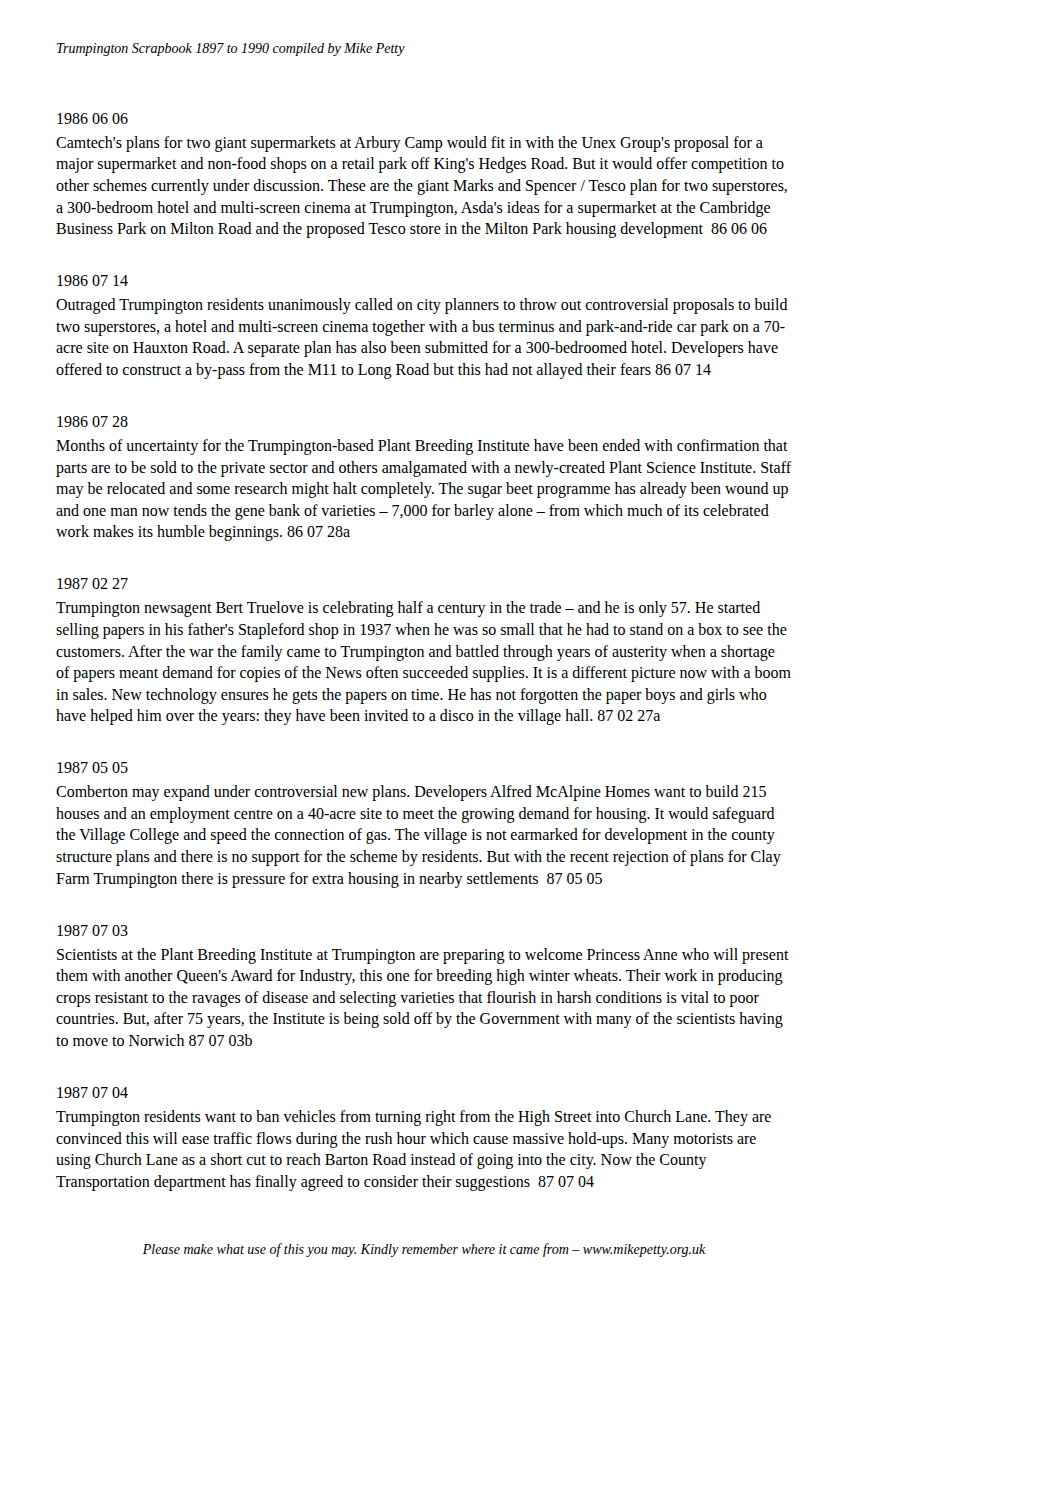Trumpington Scrapbook 1897 to 1990 compiled by Mike Petty
1986 06 06
Camtech's plans for two giant supermarkets at Arbury Camp would fit in with the Unex Group's proposal for a major supermarket and non-food shops on a retail park off King's Hedges Road. But it would offer competition to other schemes currently under discussion. These are the giant Marks and Spencer / Tesco plan for two superstores, a 300-bedroom hotel and multi-screen cinema at Trumpington, Asda's ideas for a supermarket at the Cambridge Business Park on Milton Road and the proposed Tesco store in the Milton Park housing development 86 06 06
1986 07 14
Outraged Trumpington residents unanimously called on city planners to throw out controversial proposals to build two superstores, a hotel and multi-screen cinema together with a bus terminus and park-and-ride car park on a 70-acre site on Hauxton Road. A separate plan has also been submitted for a 300-bedroomed hotel. Developers have offered to construct a by-pass from the M11 to Long Road but this had not allayed their fears 86 07 14
1986 07 28
Months of uncertainty for the Trumpington-based Plant Breeding Institute have been ended with confirmation that parts are to be sold to the private sector and others amalgamated with a newly-created Plant Science Institute. Staff may be relocated and some research might halt completely. The sugar beet programme has already been wound up and one man now tends the gene bank of varieties – 7,000 for barley alone – from which much of its celebrated work makes its humble beginnings. 86 07 28a
1987 02 27
Trumpington newsagent Bert Truelove is celebrating half a century in the trade – and he is only 57. He started selling papers in his father's Stapleford shop in 1937 when he was so small that he had to stand on a box to see the customers. After the war the family came to Trumpington and battled through years of austerity when a shortage of papers meant demand for copies of the News often succeeded supplies. It is a different picture now with a boom in sales. New technology ensures he gets the papers on time. He has not forgotten the paper boys and girls who have helped him over the years: they have been invited to a disco in the village hall. 87 02 27a
1987 05 05
Comberton may expand under controversial new plans. Developers Alfred McAlpine Homes want to build 215 houses and an employment centre on a 40-acre site to meet the growing demand for housing. It would safeguard the Village College and speed the connection of gas. The village is not earmarked for development in the county structure plans and there is no support for the scheme by residents. But with the recent rejection of plans for Clay Farm Trumpington there is pressure for extra housing in nearby settlements 87 05 05
1987 07 03
Scientists at the Plant Breeding Institute at Trumpington are preparing to welcome Princess Anne who will present them with another Queen's Award for Industry, this one for breeding high winter wheats. Their work in producing crops resistant to the ravages of disease and selecting varieties that flourish in harsh conditions is vital to poor countries. But, after 75 years, the Institute is being sold off by the Government with many of the scientists having to move to Norwich 87 07 03b
1987 07 04
Trumpington residents want to ban vehicles from turning right from the High Street into Church Lane. They are convinced this will ease traffic flows during the rush hour which cause massive hold-ups. Many motorists are using Church Lane as a short cut to reach Barton Road instead of going into the city. Now the County Transportation department has finally agreed to consider their suggestions 87 07 04
Please make what use of this you may. Kindly remember where it came from – www.mikepetty.org.uk